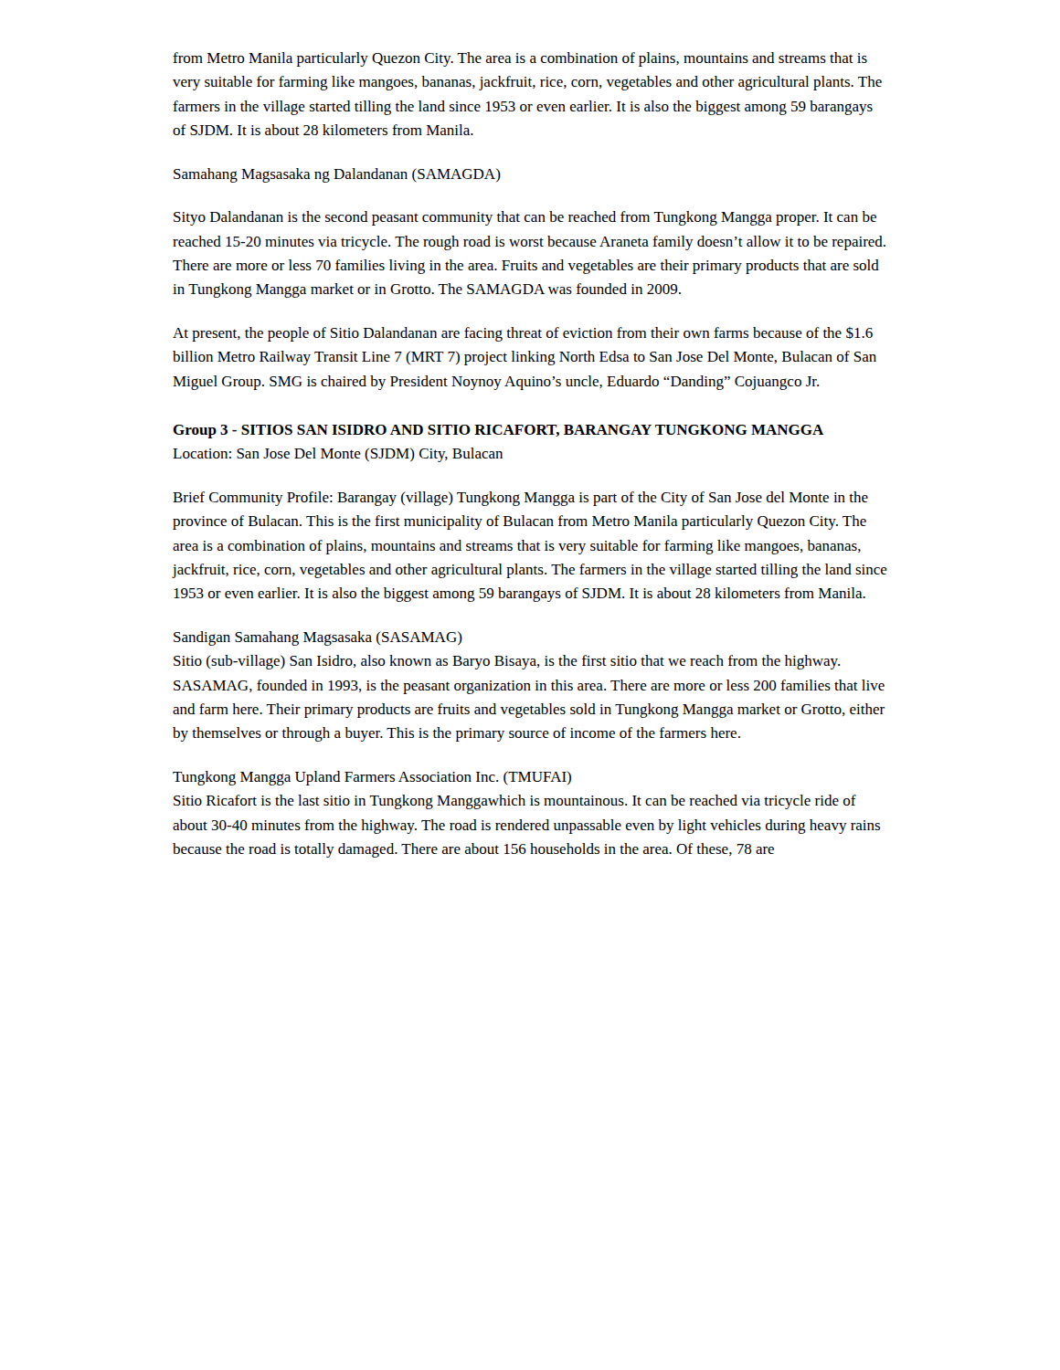from Metro Manila particularly Quezon City. The area is a combination of plains, mountains and streams that is very suitable for farming like mangoes, bananas, jackfruit, rice, corn, vegetables and other agricultural plants. The farmers in the village started tilling the land since 1953 or even earlier. It is also the biggest among 59 barangays of SJDM. It is about 28 kilometers from Manila.
Samahang Magsasaka ng Dalandanan (SAMAGDA)
Sityo Dalandanan is the second peasant community that can be reached from Tungkong Mangga proper. It can be reached 15-20 minutes via tricycle. The rough road is worst because Araneta family doesn’t allow it to be repaired. There are more or less 70 families living in the area. Fruits and vegetables are their primary products that are sold in Tungkong Mangga market or in Grotto. The SAMAGDA was founded in 2009.
At present, the people of Sitio Dalandanan are facing threat of eviction from their own farms because of the $1.6 billion Metro Railway Transit Line 7 (MRT 7) project linking North Edsa to San Jose Del Monte, Bulacan of San Miguel Group. SMG is chaired by President Noynoy Aquino’s uncle, Eduardo “Danding” Cojuangco Jr.
Group 3 - SITIOS SAN ISIDRO AND SITIO RICAFORT, BARANGAY TUNGKONG MANGGA
Location: San Jose Del Monte (SJDM) City, Bulacan
Brief Community Profile: Barangay (village) Tungkong Mangga is part of the City of San Jose del Monte in the province of Bulacan. This is the first municipality of Bulacan from Metro Manila particularly Quezon City. The area is a combination of plains, mountains and streams that is very suitable for farming like mangoes, bananas, jackfruit, rice, corn, vegetables and other agricultural plants. The farmers in the village started tilling the land since 1953 or even earlier. It is also the biggest among 59 barangays of SJDM. It is about 28 kilometers from Manila.
Sandigan Samahang Magsasaka (SASAMAG)
Sitio (sub-village) San Isidro, also known as Baryo Bisaya, is the first sitio that we reach from the highway. SASAMAG, founded in 1993, is the peasant organization in this area. There are more or less 200 families that live and farm here. Their primary products are fruits and vegetables sold in Tungkong Mangga market or Grotto, either by themselves or through a buyer. This is the primary source of income of the farmers here.
Tungkong Mangga Upland Farmers Association Inc. (TMUFAI)
Sitio Ricafort is the last sitio in Tungkong Manggawhich is mountainous. It can be reached via tricycle ride of about 30-40 minutes from the highway. The road is rendered unpassable even by light vehicles during heavy rains because the road is totally damaged. There are about 156 households in the area. Of these, 78 are